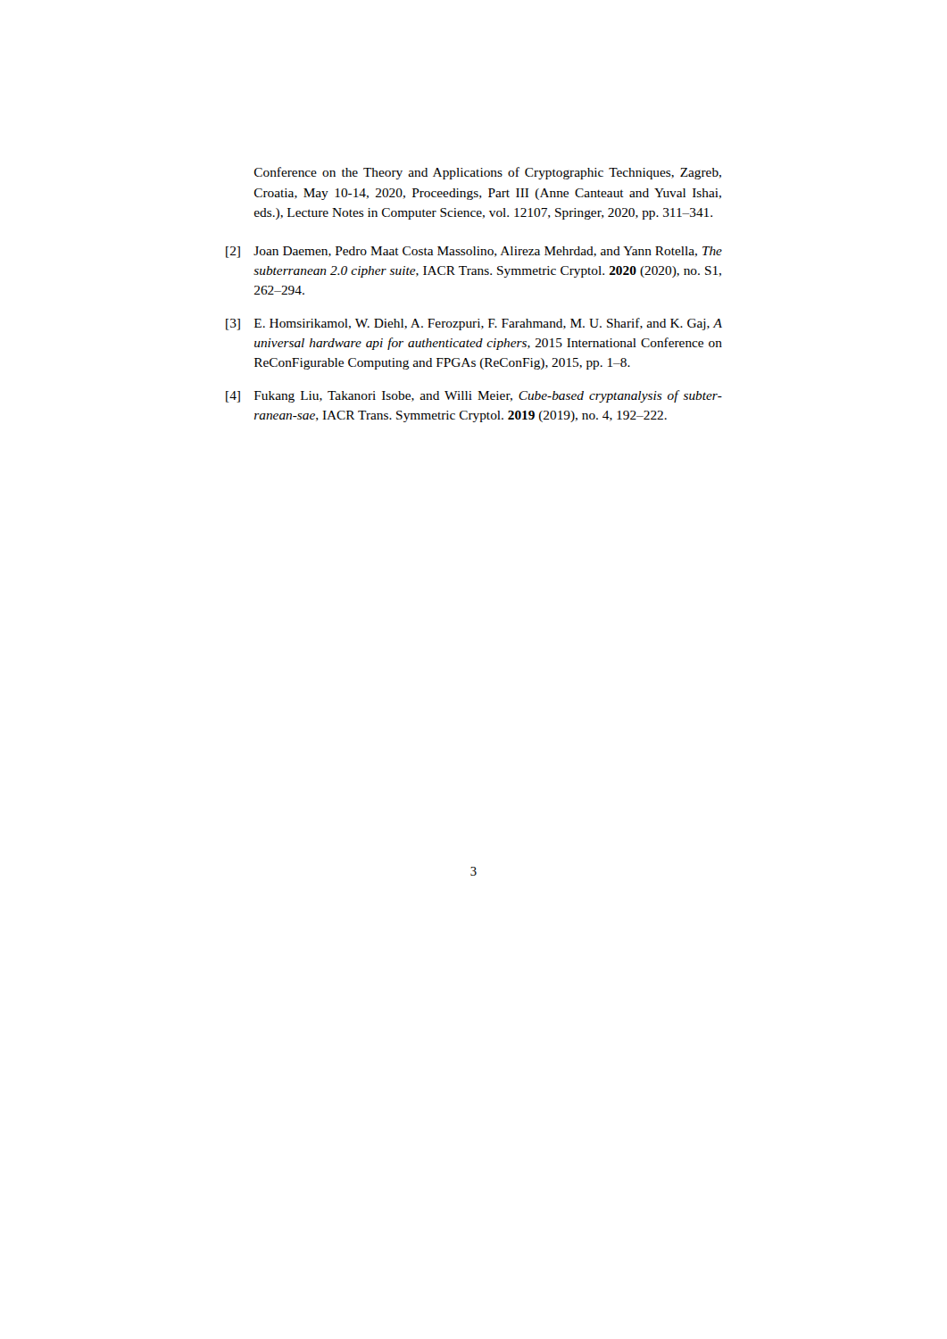Conference on the Theory and Applications of Cryptographic Techniques, Zagreb, Croatia, May 10-14, 2020, Proceedings, Part III (Anne Canteaut and Yuval Ishai, eds.), Lecture Notes in Computer Science, vol. 12107, Springer, 2020, pp. 311–341.
[2] Joan Daemen, Pedro Maat Costa Massolino, Alireza Mehrdad, and Yann Rotella, The subterranean 2.0 cipher suite, IACR Trans. Symmetric Cryptol. 2020 (2020), no. S1, 262–294.
[3] E. Homsirikamol, W. Diehl, A. Ferozpuri, F. Farahmand, M. U. Sharif, and K. Gaj, A universal hardware api for authenticated ciphers, 2015 International Conference on ReConFigurable Computing and FPGAs (ReConFig), 2015, pp. 1–8.
[4] Fukang Liu, Takanori Isobe, and Willi Meier, Cube-based cryptanalysis of subterranean-sae, IACR Trans. Symmetric Cryptol. 2019 (2019), no. 4, 192–222.
3